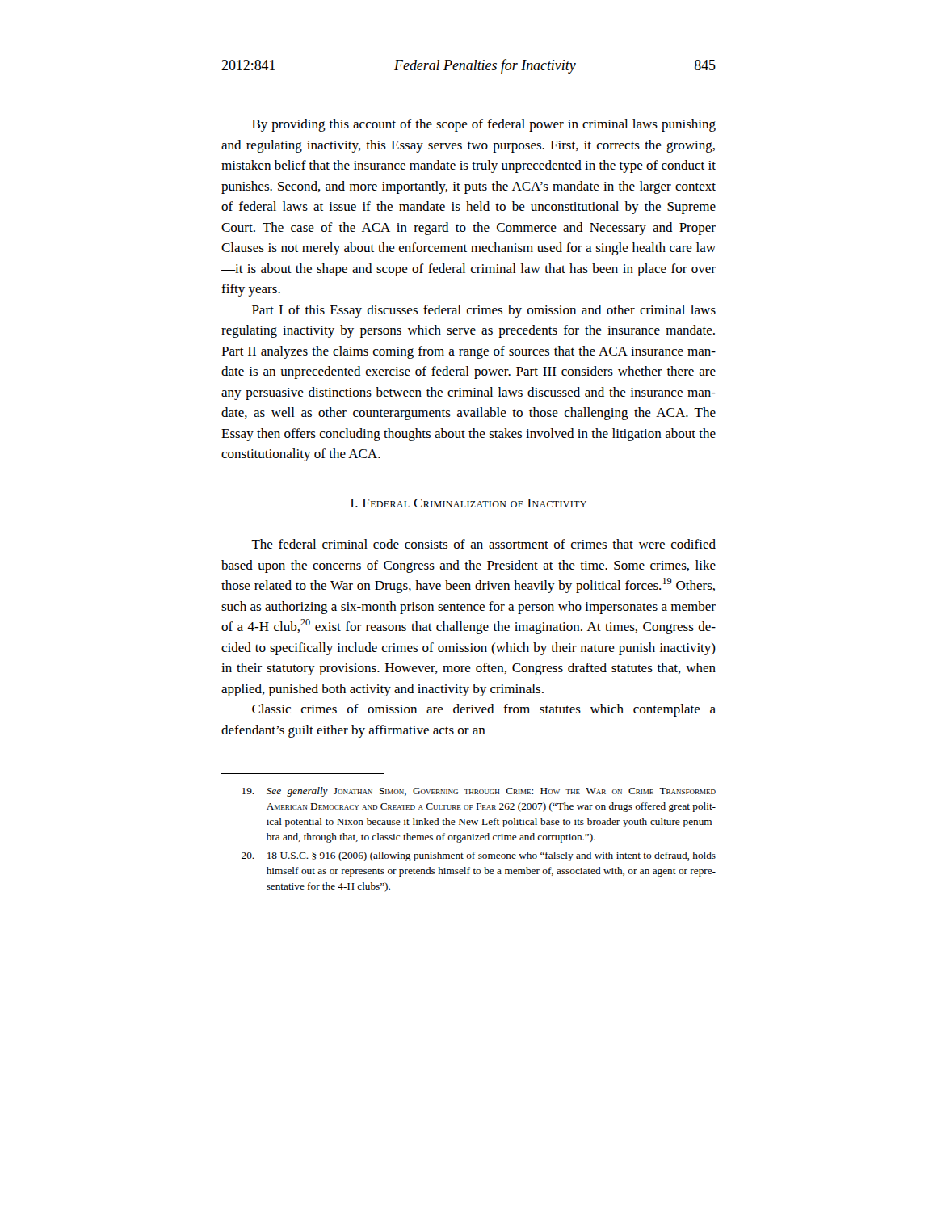2012:841 Federal Penalties for Inactivity 845
By providing this account of the scope of federal power in criminal laws punishing and regulating inactivity, this Essay serves two purposes. First, it corrects the growing, mistaken belief that the insurance mandate is truly unprecedented in the type of conduct it punishes. Second, and more importantly, it puts the ACA’s mandate in the larger context of federal laws at issue if the mandate is held to be unconstitutional by the Supreme Court. The case of the ACA in regard to the Commerce and Necessary and Proper Clauses is not merely about the enforcement mechanism used for a single health care law—it is about the shape and scope of federal criminal law that has been in place for over fifty years.
Part I of this Essay discusses federal crimes by omission and other criminal laws regulating inactivity by persons which serve as precedents for the insurance mandate. Part II analyzes the claims coming from a range of sources that the ACA insurance mandate is an unprecedented exercise of federal power. Part III considers whether there are any persuasive distinctions between the criminal laws discussed and the insurance mandate, as well as other counterarguments available to those challenging the ACA. The Essay then offers concluding thoughts about the stakes involved in the litigation about the constitutionality of the ACA.
I. Federal Criminalization of Inactivity
The federal criminal code consists of an assortment of crimes that were codified based upon the concerns of Congress and the President at the time. Some crimes, like those related to the War on Drugs, have been driven heavily by political forces.19 Others, such as authorizing a six-month prison sentence for a person who impersonates a member of a 4-H club,20 exist for reasons that challenge the imagination. At times, Congress decided to specifically include crimes of omission (which by their nature punish inactivity) in their statutory provisions. However, more often, Congress drafted statutes that, when applied, punished both activity and inactivity by criminals.
Classic crimes of omission are derived from statutes which contemplate a defendant’s guilt either by affirmative acts or an
19. See generally Jonathan Simon, Governing through Crime: How the War on Crime Transformed American Democracy and Created a Culture of Fear 262 (2007) (“The war on drugs offered great political potential to Nixon because it linked the New Left political base to its broader youth culture penumbra and, through that, to classic themes of organized crime and corruption.”).
20. 18 U.S.C. § 916 (2006) (allowing punishment of someone who “falsely and with intent to defraud, holds himself out as or represents or pretends himself to be a member of, associated with, or an agent or representative for the 4-H clubs”).